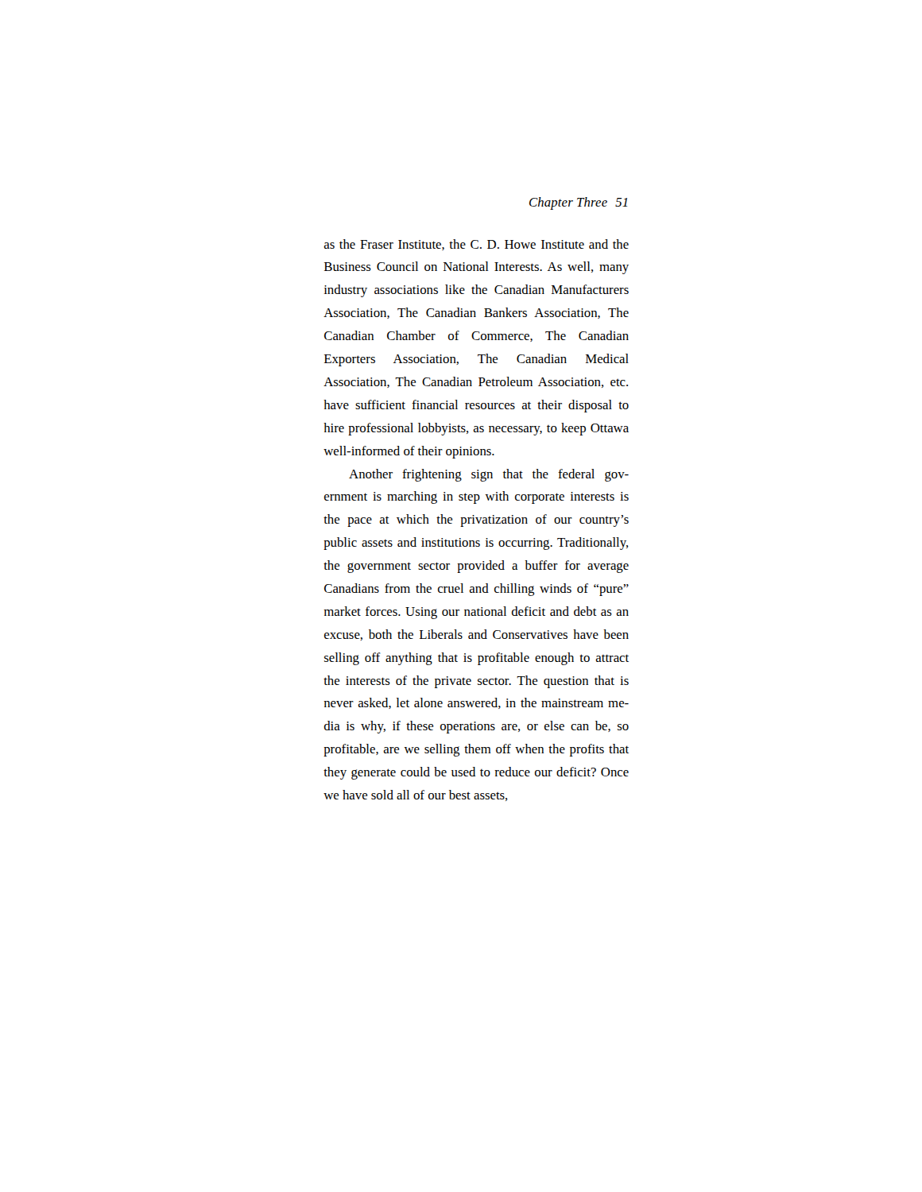Chapter Three51
as the Fraser Institute, the C. D. Howe Institute and the Business Council on National Interests. As well, many industry associations like the Canadian Manu­facturers Association, The Canadian Bankers Asso­ciation, The Canadian Chamber of Commerce, The Canadian Exporters Association, The Canadian Medical Association, The Canadian Petroleum As­sociation, etc. have sufficient financial resources at their disposal to hire professional lobbyists, as nec­essary, to keep Ottawa well-informed of their opin­ions.
Another frightening sign that the federal gov­ernment is marching in step with corporate inter­ests is the pace at which the privatization of our country’s public assets and institutions is occur­ring. Traditionally, the government sector provided a buffer for average Canadians from the cruel and chilling winds of “pure” market forces. Using our national deficit and debt as an excuse, both the Lib­erals and Conservatives have been selling off any­thing that is profitable enough to attract the inter­ests of the private sector. The question that is never asked, let alone answered, in the mainstream me­dia is why, if these operations are, or else can be, so profitable, are we selling them off when the prof­its that they generate could be used to reduce our deficit? Once we have sold all of our best assets,